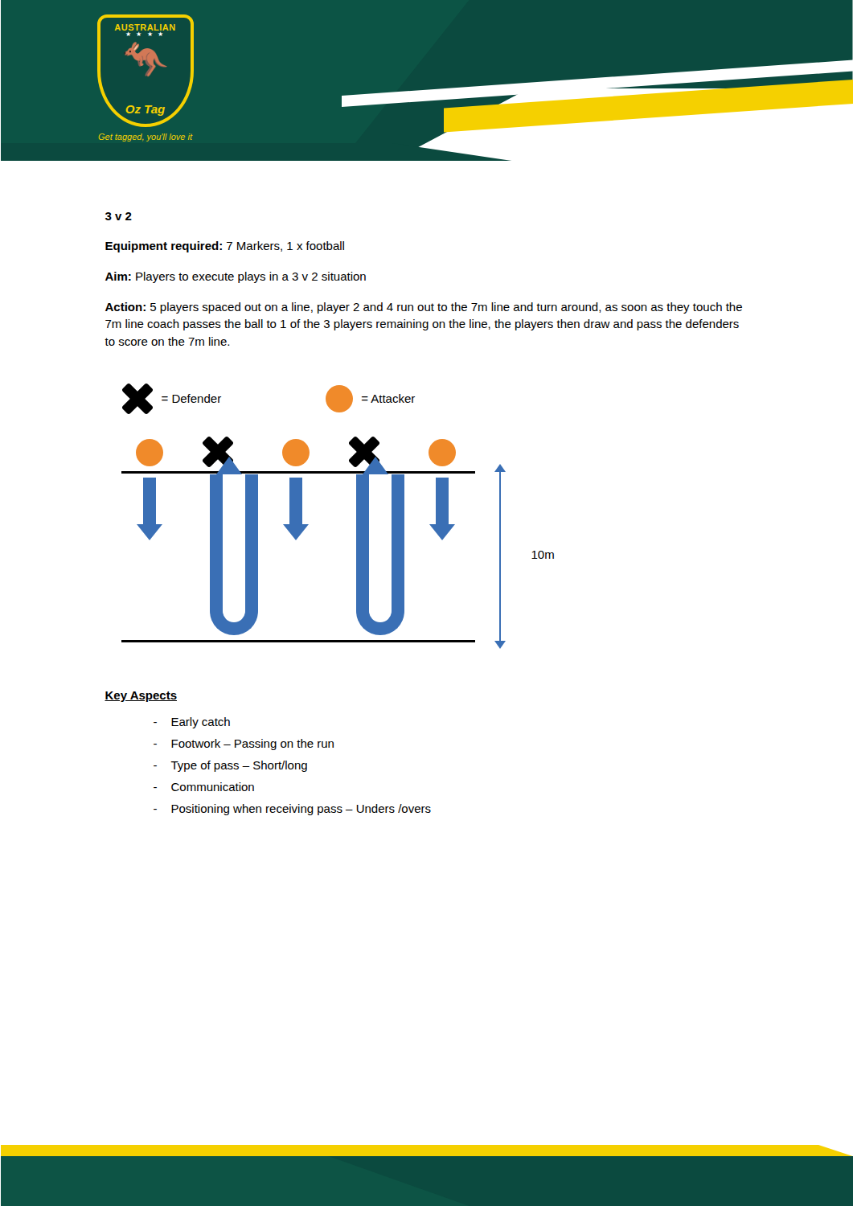AUSTRALIAN
★ ★ ★ ★
🦘
Oz Tag
Get tagged, you'll love it
3 v 2
Equipment required: 7 Markers, 1 x football
Aim: Players to execute plays in a 3 v 2 situation
Action: 5 players spaced out on a line, player 2 and 4 run out to the 7m line and turn around, as soon as they touch the 7m line coach passes the ball to 1 of the 3 players remaining on the line, the players then draw and pass the defenders to score on the 7m line.
= Defender = Attacker
10m
Key Aspects
Early catch
Footwork – Passing on the run
Type of pass – Short/long
Communication
Positioning when receiving pass – Unders /overs